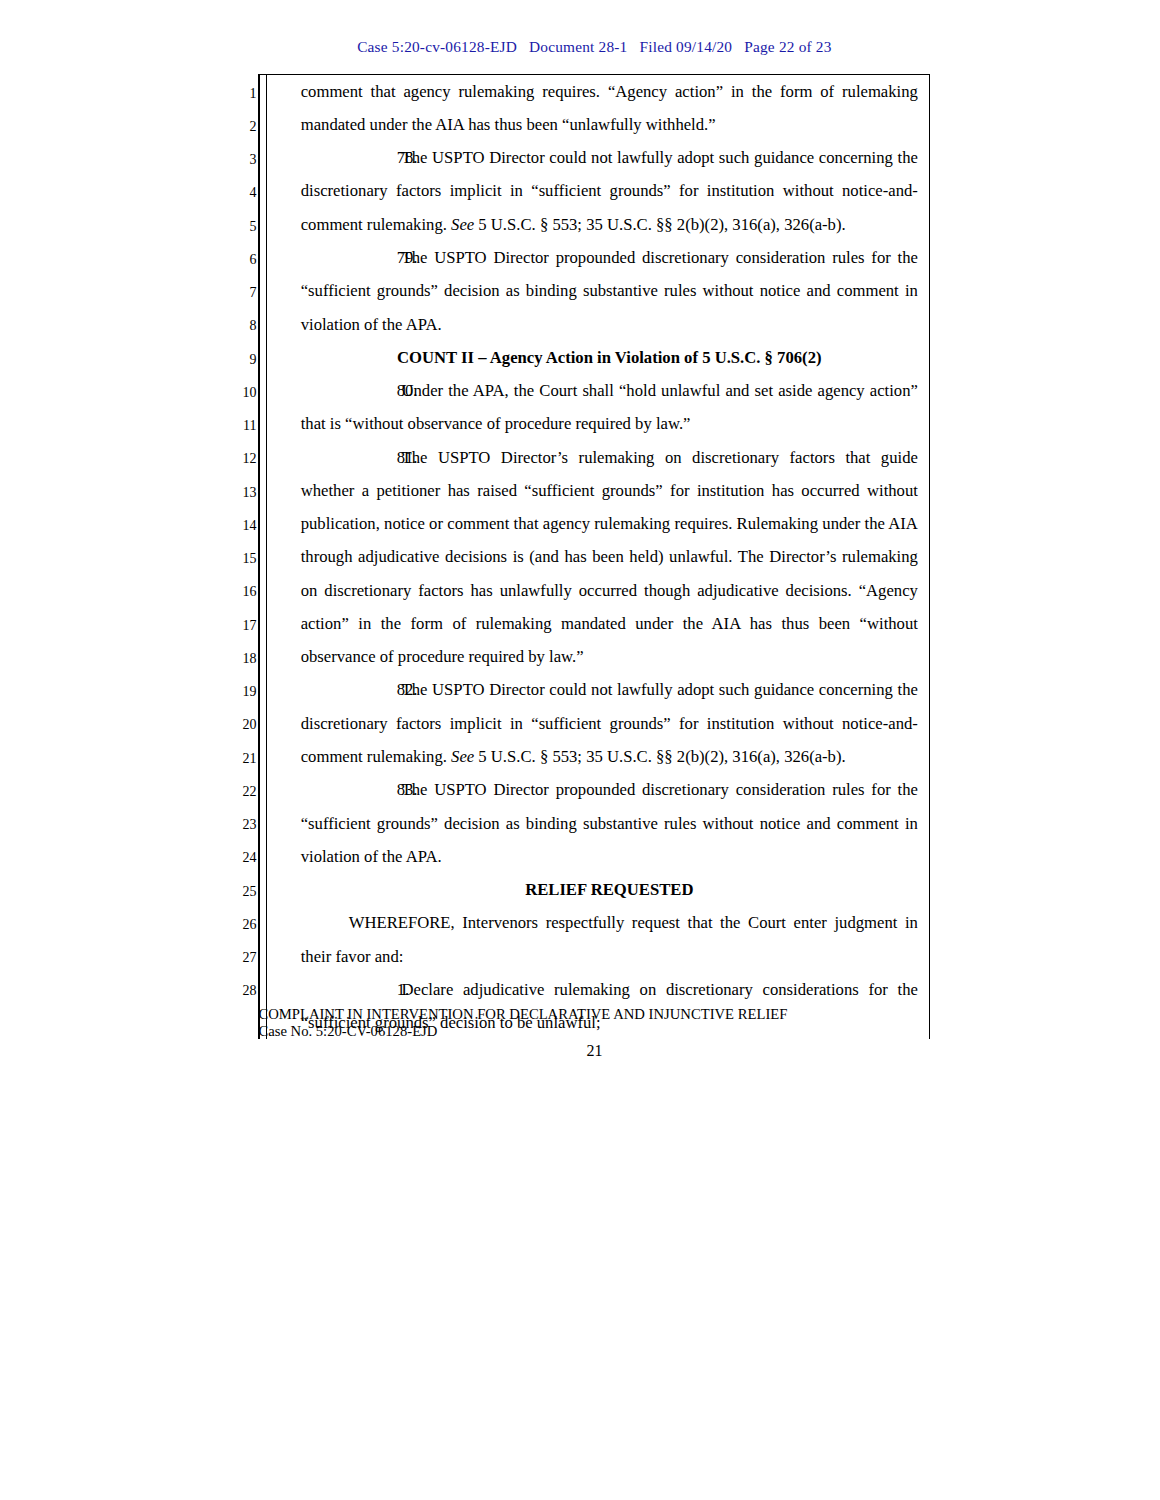Case 5:20-cv-06128-EJD Document 28-1 Filed 09/14/20 Page 22 of 23
1
2
3
4
5
6
7
8
9
10
11
12
13
14
15
16
17
18
19
20
21
22
23
24
25
26
27
28
comment that agency rulemaking requires. “Agency action” in the form of rulemaking mandated under the AIA has thus been “unlawfully withheld.”
78. The USPTO Director could not lawfully adopt such guidance concerning the discretionary factors implicit in “sufficient grounds” for institution without notice-and-comment rulemaking. See 5 U.S.C. § 553; 35 U.S.C. §§ 2(b)(2), 316(a), 326(a-b).
79. The USPTO Director propounded discretionary consideration rules for the “sufficient grounds” decision as binding substantive rules without notice and comment in violation of the APA.
COUNT II – Agency Action in Violation of 5 U.S.C. § 706(2)
80. Under the APA, the Court shall “hold unlawful and set aside agency action” that is “without observance of procedure required by law.”
81. The USPTO Director’s rulemaking on discretionary factors that guide whether a petitioner has raised “sufficient grounds” for institution has occurred without publication, notice or comment that agency rulemaking requires. Rulemaking under the AIA through adjudicative decisions is (and has been held) unlawful. The Director’s rulemaking on discretionary factors has unlawfully occurred though adjudicative decisions. “Agency action” in the form of rulemaking mandated under the AIA has thus been “without observance of procedure required by law.”
82. The USPTO Director could not lawfully adopt such guidance concerning the discretionary factors implicit in “sufficient grounds” for institution without notice-and-comment rulemaking. See 5 U.S.C. § 553; 35 U.S.C. §§ 2(b)(2), 316(a), 326(a-b).
83. The USPTO Director propounded discretionary consideration rules for the “sufficient grounds” decision as binding substantive rules without notice and comment in violation of the APA.
RELIEF REQUESTED
WHEREFORE, Intervenors respectfully request that the Court enter judgment in their favor and:
1. Declare adjudicative rulemaking on discretionary considerations for the “sufficient grounds” decision to be unlawful;
COMPLAINT IN INTERVENTION FOR DECLARATIVE AND INJUNCTIVE RELIEF
Case No. 5:20-CV-06128-EJD
21